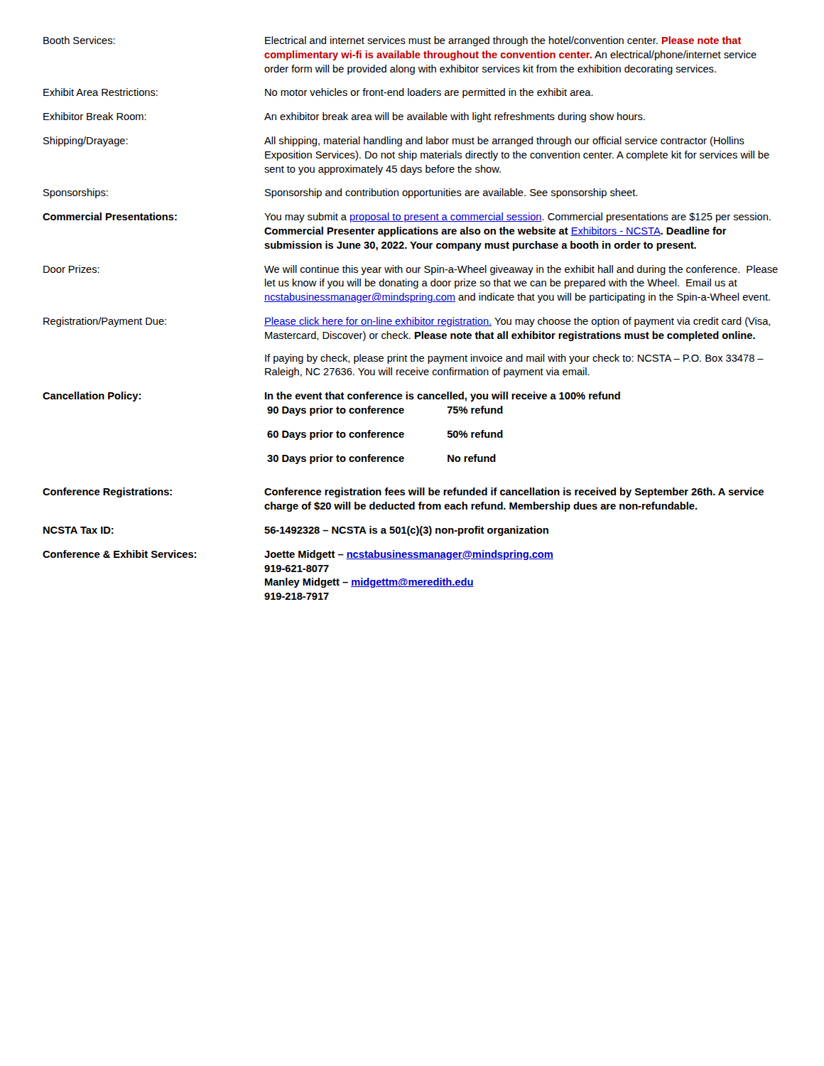| Booth Services: | Electrical and internet services must be arranged through the hotel/convention center. Please note that complimentary wi-fi is available throughout the convention center. An electrical/phone/internet service order form will be provided along with exhibitor services kit from the exhibition decorating services. |
| Exhibit Area Restrictions: | No motor vehicles or front-end loaders are permitted in the exhibit area. |
| Exhibitor Break Room: | An exhibitor break area will be available with light refreshments during show hours. |
| Shipping/Drayage: | All shipping, material handling and labor must be arranged through our official service contractor (Hollins Exposition Services). Do not ship materials directly to the convention center. A complete kit for services will be sent to you approximately 45 days before the show. |
| Sponsorships: | Sponsorship and contribution opportunities are available. See sponsorship sheet. |
| Commercial Presentations: | You may submit a proposal to present a commercial session . Commercial presentations are $125 per session. Commercial Presenter applications are also on the website at Exhibitors - NCSTA . Deadline for submission is June 30, 2022. Your company must purchase a booth in order to present. |
| Door Prizes: | We will continue this year with our Spin-a-Wheel giveaway in the exhibit hall and during the conference. Please let us know if you will be donating a door prize so that we can be prepared with the Wheel. Email us at ncstabusinessmanager@mindspring.com and indicate that you will be participating in the Spin-a-Wheel event. |
| Registration/Payment Due: | Please click here for on-line exhibitor registration. You may choose the option of payment via credit card (Visa, Mastercard, Discover) or check. Please note that all exhibitor registrations must be completed online. If paying by check, please print the payment invoice and mail with your check to: NCSTA – P.O. Box 33478 – Raleigh, NC 27636. You will receive confirmation of payment via email. |
| Cancellation Policy: | In the event that conference is cancelled, you will receive a 100% refund / 90 Days prior to conference / 75% refund / / 60 Days prior to conference / 50% refund / / 30 Days prior to conference / No refund / |
| Conference Registrations: | Conference registration fees will be refunded if cancellation is received by September 26th. A service charge of $20 will be deducted from each refund. Membership dues are non-refundable. |
| NCSTA Tax ID: | 56-1492328 – NCSTA is a 501(c)(3) non-profit organization |
| Conference & Exhibit Services: | Joette Midgett – ncstabusinessmanager@mindspring.com 919-621-8077 Manley Midgett – midgettm@meredith.edu 919-218-7917 |